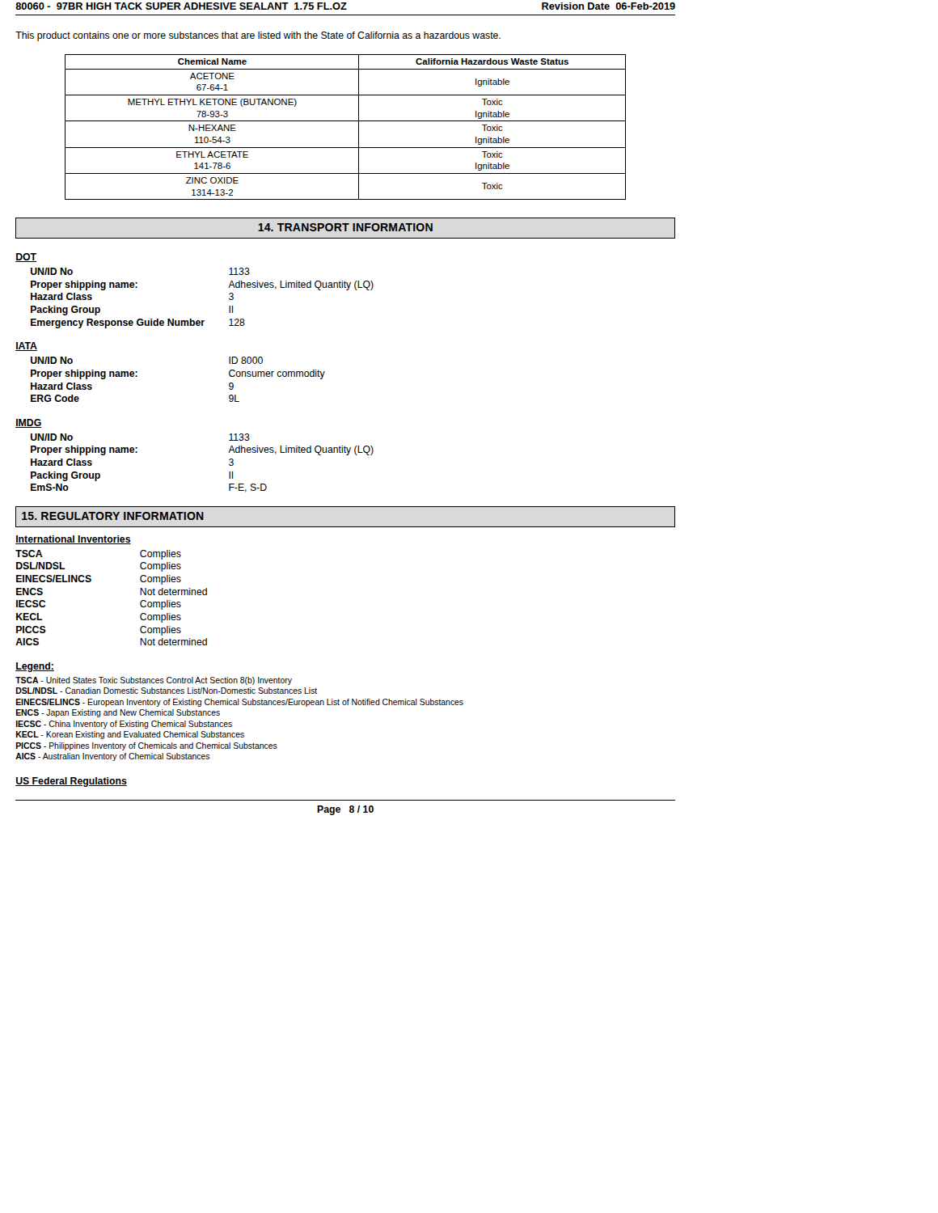80060 - 97BR HIGH TACK SUPER ADHESIVE SEALANT 1.75 FL.OZ
Revision Date 06-Feb-2019
This product contains one or more substances that are listed with the State of California as a hazardous waste.
| Chemical Name | California Hazardous Waste Status |
| --- | --- |
| ACETONE 67-64-1 | Ignitable |
| METHYL ETHYL KETONE (BUTANONE) 78-93-3 | Toxic Ignitable |
| N-HEXANE 110-54-3 | Toxic Ignitable |
| ETHYL ACETATE 141-78-6 | Toxic Ignitable |
| ZINC OXIDE 1314-13-2 | Toxic |
14. TRANSPORT INFORMATION
DOT
| UN/ID No | 1133 |
| Proper shipping name: | Adhesives, Limited Quantity (LQ) |
| Hazard Class | 3 |
| Packing Group | II |
| Emergency Response Guide Number | 128 |
IATA
| UN/ID No | ID 8000 |
| Proper shipping name: | Consumer commodity |
| Hazard Class | 9 |
| ERG Code | 9L |
IMDG
| UN/ID No | 1133 |
| Proper shipping name: | Adhesives, Limited Quantity (LQ) |
| Hazard Class | 3 |
| Packing Group | II |
| EmS-No | F-E, S-D |
15. REGULATORY INFORMATION
International Inventories
| TSCA | Complies |
| DSL/NDSL | Complies |
| EINECS/ELINCS | Complies |
| ENCS | Not determined |
| IECSC | Complies |
| KECL | Complies |
| PICCS | Complies |
| AICS | Not determined |
Legend:
TSCA - United States Toxic Substances Control Act Section 8(b) Inventory
DSL/NDSL - Canadian Domestic Substances List/Non-Domestic Substances List
EINECS/ELINCS - European Inventory of Existing Chemical Substances/European List of Notified Chemical Substances
ENCS - Japan Existing and New Chemical Substances
IECSC - China Inventory of Existing Chemical Substances
KECL - Korean Existing and Evaluated Chemical Substances
PICCS - Philippines Inventory of Chemicals and Chemical Substances
AICS - Australian Inventory of Chemical Substances
US Federal Regulations
Page 8 / 10